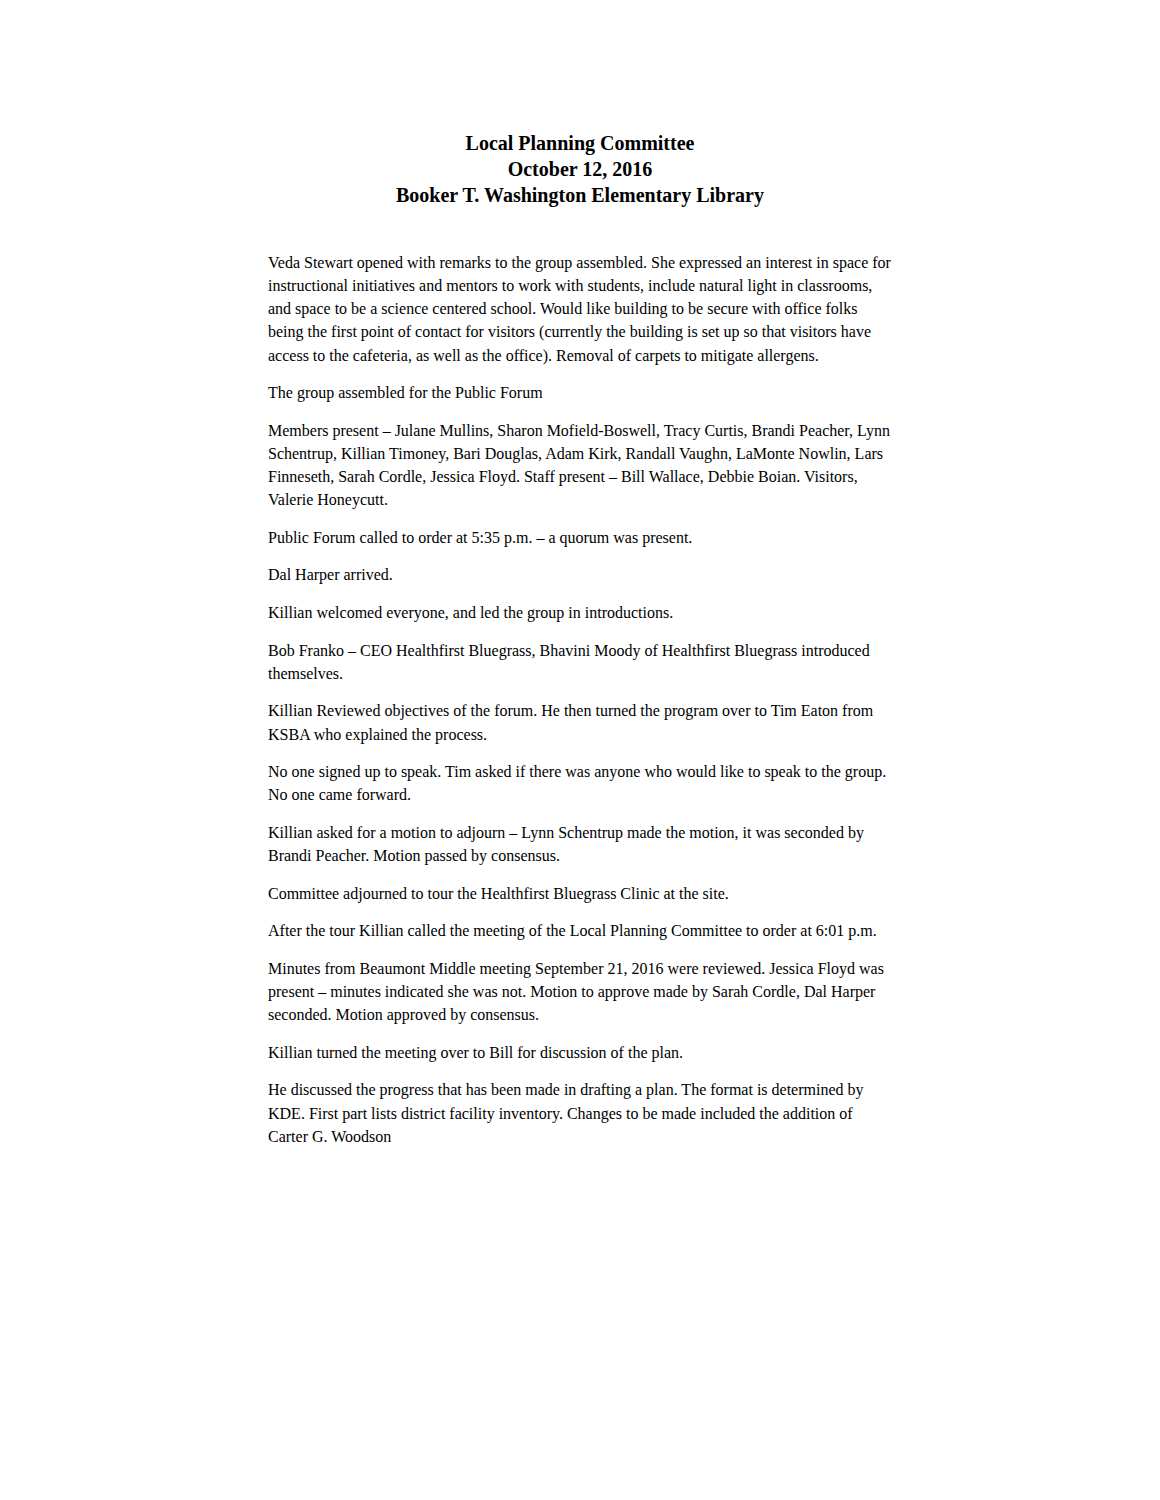Local Planning Committee October 12, 2016 Booker T. Washington Elementary Library
Veda Stewart opened with remarks to the group assembled. She expressed an interest in space for instructional initiatives and mentors to work with students, include natural light in classrooms, and space to be a science centered school. Would like building to be secure with office folks being the first point of contact for visitors (currently the building is set up so that visitors have access to the cafeteria, as well as the office). Removal of carpets to mitigate allergens.
The group assembled for the Public Forum
Members present – Julane Mullins, Sharon Mofield-Boswell, Tracy Curtis, Brandi Peacher, Lynn Schentrup, Killian Timoney, Bari Douglas, Adam Kirk, Randall Vaughn, LaMonte Nowlin, Lars Finneseth, Sarah Cordle, Jessica Floyd. Staff present – Bill Wallace, Debbie Boian. Visitors, Valerie Honeycutt.
Public Forum called to order at 5:35 p.m. – a quorum was present.
Dal Harper arrived.
Killian welcomed everyone, and led the group in introductions.
Bob Franko – CEO Healthfirst Bluegrass, Bhavini Moody of Healthfirst Bluegrass introduced themselves.
Killian Reviewed objectives of the forum. He then turned the program over to Tim Eaton from KSBA who explained the process.
No one signed up to speak. Tim asked if there was anyone who would like to speak to the group.
No one came forward.
Killian asked for a motion to adjourn – Lynn Schentrup made the motion, it was seconded by Brandi Peacher. Motion passed by consensus.
Committee adjourned to tour the Healthfirst Bluegrass Clinic at the site.
After the tour Killian called the meeting of the Local Planning Committee to order at 6:01 p.m.
Minutes from Beaumont Middle meeting September 21, 2016 were reviewed. Jessica Floyd was present – minutes indicated she was not. Motion to approve made by Sarah Cordle, Dal Harper seconded. Motion approved by consensus.
Killian turned the meeting over to Bill for discussion of the plan.
He discussed the progress that has been made in drafting a plan. The format is determined by KDE. First part lists district facility inventory. Changes to be made included the addition of Carter G. Woodson